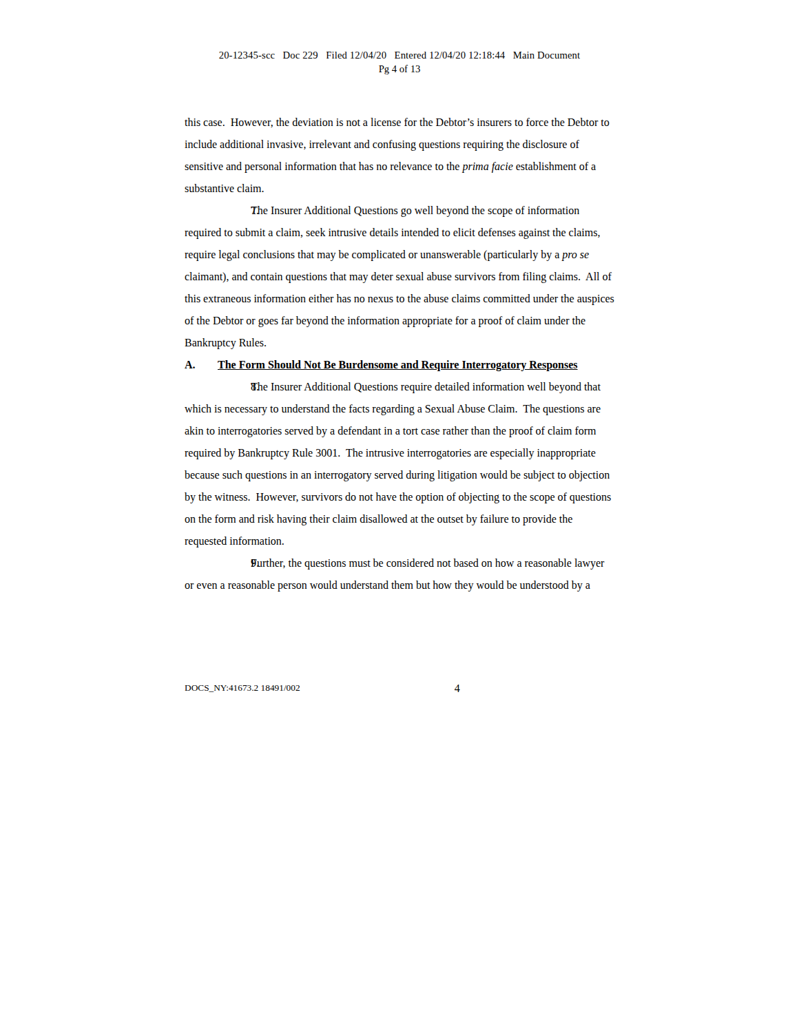20-12345-scc Doc 229 Filed 12/04/20 Entered 12/04/20 12:18:44 Main Document
Pg 4 of 13
this case. However, the deviation is not a license for the Debtor’s insurers to force the Debtor to include additional invasive, irrelevant and confusing questions requiring the disclosure of sensitive and personal information that has no relevance to the prima facie establishment of a substantive claim.
7. The Insurer Additional Questions go well beyond the scope of information required to submit a claim, seek intrusive details intended to elicit defenses against the claims, require legal conclusions that may be complicated or unanswerable (particularly by a pro se claimant), and contain questions that may deter sexual abuse survivors from filing claims. All of this extraneous information either has no nexus to the abuse claims committed under the auspices of the Debtor or goes far beyond the information appropriate for a proof of claim under the Bankruptcy Rules.
A. The Form Should Not Be Burdensome and Require Interrogatory Responses
8. The Insurer Additional Questions require detailed information well beyond that which is necessary to understand the facts regarding a Sexual Abuse Claim. The questions are akin to interrogatories served by a defendant in a tort case rather than the proof of claim form required by Bankruptcy Rule 3001. The intrusive interrogatories are especially inappropriate because such questions in an interrogatory served during litigation would be subject to objection by the witness. However, survivors do not have the option of objecting to the scope of questions on the form and risk having their claim disallowed at the outset by failure to provide the requested information.
9. Further, the questions must be considered not based on how a reasonable lawyer or even a reasonable person would understand them but how they would be understood by a
DOCS_NY:41673.2 18491/002
4